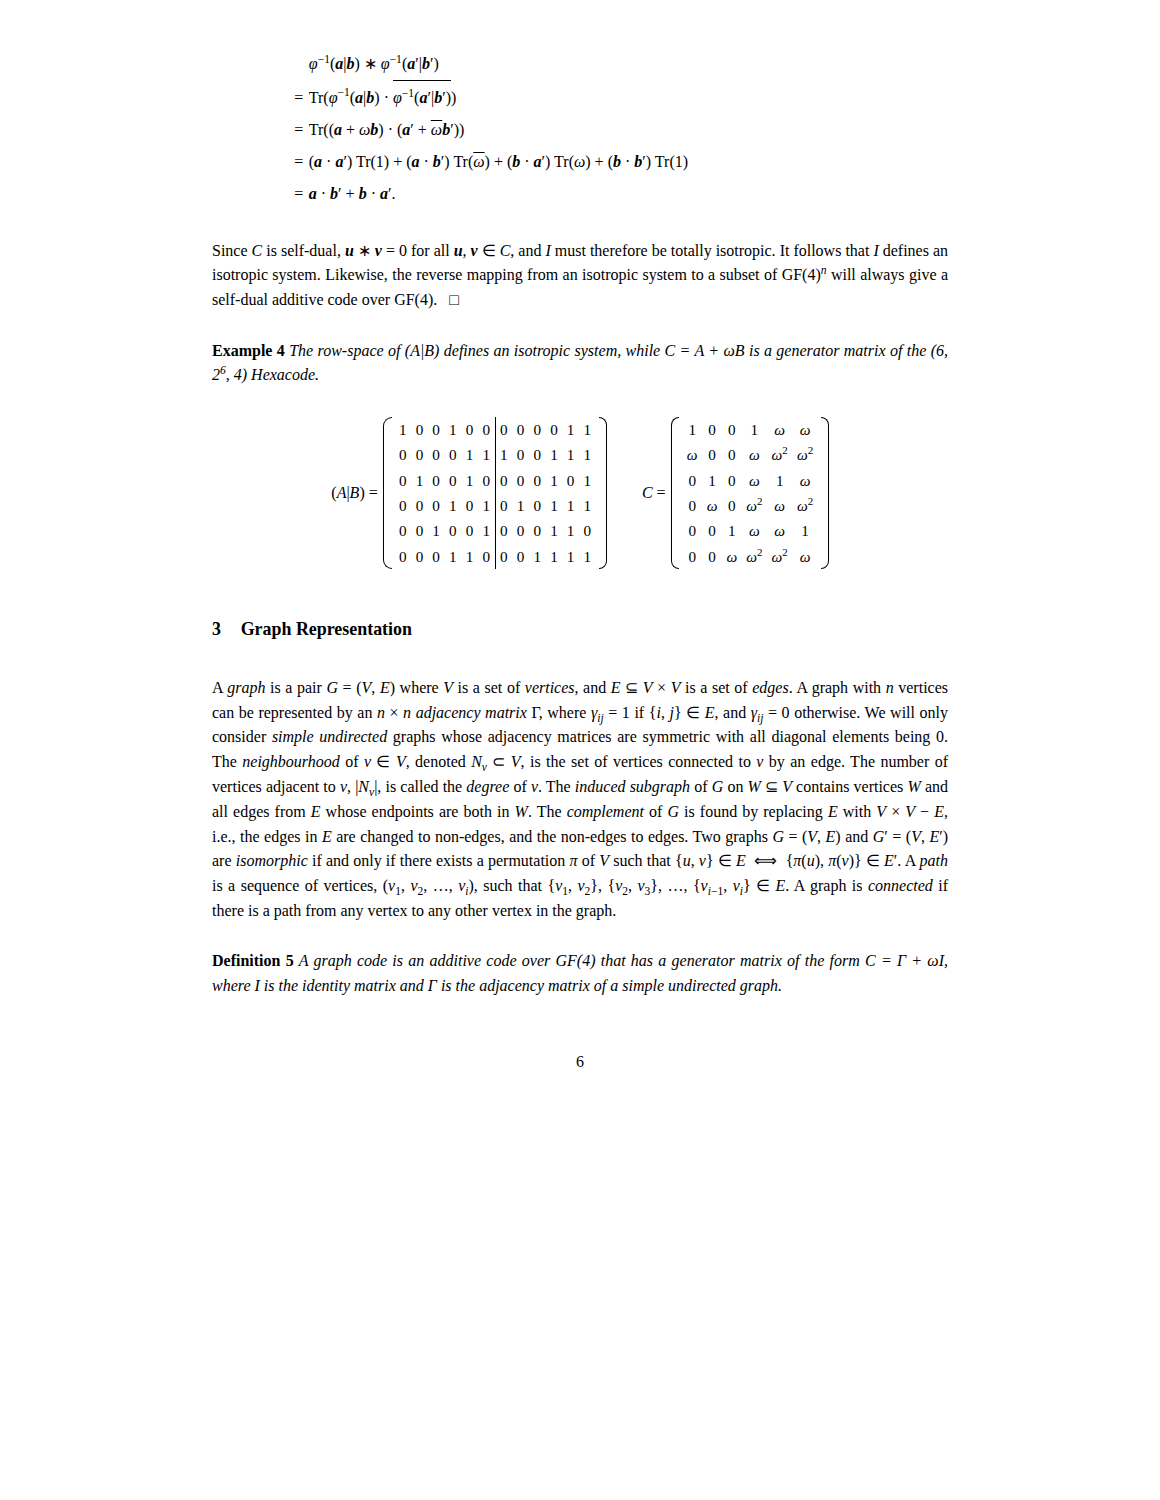φ−1(a|b) ∗ φ−1(a′|b′)
=Tr(φ−1(a|b) · φ−1(a′|b′))
=Tr((a + ωb) · (a′ + ωb′))
=(a · a′) Tr(1) + (a · b′) Tr(ω) + (b · a′) Tr(ω) + (b · b′) Tr(1)
=a · b′ + b · a′.
Since C is self-dual, u ∗ v = 0 for all u, v ∈ C, and I must therefore be totally isotropic. It follows that I defines an isotropic system. Likewise, the reverse mapping from an isotropic system to a subset of GF(4)n will always give a self-dual additive code over GF(4). □
Example 4 The row-space of (A|B) defines an isotropic system, while C = A + ωB is a generator matrix of the (6, 26, 4) Hexacode.
(A|B) =
| 1 | 0 | 0 | 1 | 0 | 0 | 0 | 0 | 0 | 0 | 1 | 1 |
| 0 | 0 | 0 | 0 | 1 | 1 | 1 | 0 | 0 | 1 | 1 | 1 |
| 0 | 1 | 0 | 0 | 1 | 0 | 0 | 0 | 0 | 1 | 0 | 1 |
| 0 | 0 | 0 | 1 | 0 | 1 | 0 | 1 | 0 | 1 | 1 | 1 |
| 0 | 0 | 1 | 0 | 0 | 1 | 0 | 0 | 0 | 1 | 1 | 0 |
| 0 | 0 | 0 | 1 | 1 | 0 | 0 | 0 | 1 | 1 | 1 | 1 |
C =
| 1 | 0 | 0 | 1 | ω | ω |
| ω | 0 | 0 | ω | ω 2 | ω 2 |
| 0 | 1 | 0 | ω | 1 | ω |
| 0 | ω | 0 | ω 2 | ω | ω 2 |
| 0 | 0 | 1 | ω | ω | 1 |
| 0 | 0 | ω | ω 2 | ω 2 | ω |
3 Graph Representation
A graph is a pair G = (V, E) where V is a set of vertices, and E ⊆ V × V is a set of edges. A graph with n vertices can be represented by an n × n adjacency matrix Γ, where γij = 1 if {i, j} ∈ E, and γij = 0 otherwise. We will only consider simple undirected graphs whose adjacency matrices are symmetric with all diagonal elements being 0. The neighbourhood of v ∈ V, denoted Nv ⊂ V, is the set of vertices connected to v by an edge. The number of vertices adjacent to v, |Nv|, is called the degree of v. The induced subgraph of G on W ⊆ V contains vertices W and all edges from E whose endpoints are both in W. The complement of G is found by replacing E with V × V − E, i.e., the edges in E are changed to non-edges, and the non-edges to edges. Two graphs G = (V, E) and G′ = (V, E′) are isomorphic if and only if there exists a permutation π of V such that {u, v} ∈ E ⟺ {π(u), π(v)} ∈ E′. A path is a sequence of vertices, (v1, v2, …, vi), such that {v1, v2}, {v2, v3}, …, {vi−1, vi} ∈ E. A graph is connected if there is a path from any vertex to any other vertex in the graph.
Definition 5 A graph code is an additive code over GF(4) that has a generator matrix of the form C = Γ + ωI, where I is the identity matrix and Γ is the adjacency matrix of a simple undirected graph.
6